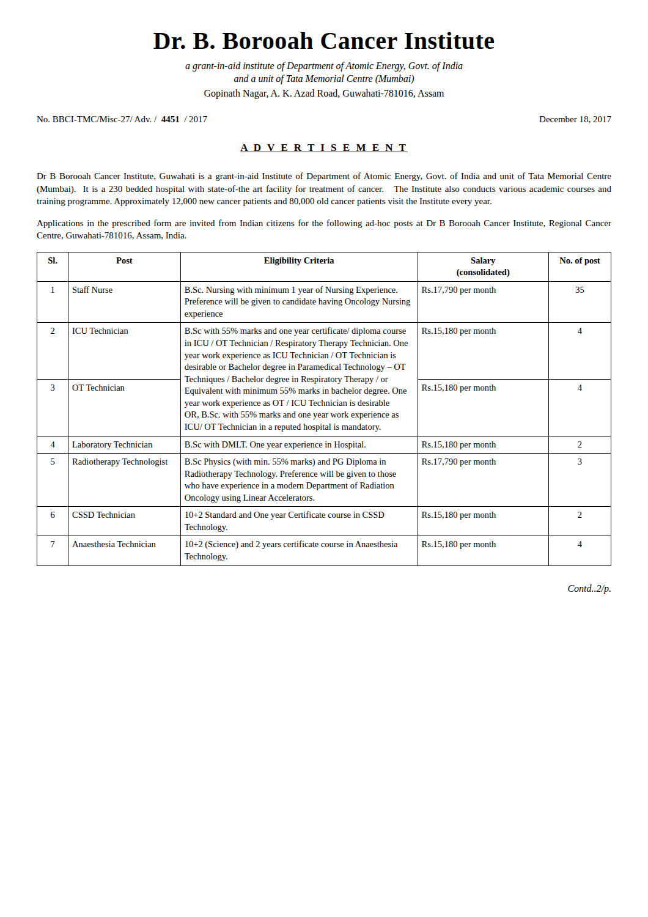Dr. B. Borooah Cancer Institute
a grant-in-aid institute of Department of Atomic Energy, Govt. of India
and a unit of Tata Memorial Centre (Mumbai)
Gopinath Nagar, A. K. Azad Road, Guwahati-781016, Assam
No. BBCI-TMC/Misc-27/ Adv. / 4451 / 2017 December 18, 2017
A D V E R T I S E M E N T
Dr B Borooah Cancer Institute, Guwahati is a grant-in-aid Institute of Department of Atomic Energy, Govt. of India and unit of Tata Memorial Centre (Mumbai). It is a 230 bedded hospital with state-of-the art facility for treatment of cancer. The Institute also conducts various academic courses and training programme. Approximately 12,000 new cancer patients and 80,000 old cancer patients visit the Institute every year.
Applications in the prescribed form are invited from Indian citizens for the following ad-hoc posts at Dr B Borooah Cancer Institute, Regional Cancer Centre, Guwahati-781016, Assam, India.
| Sl. | Post | Eligibility Criteria | Salary (consolidated) | No. of post |
| --- | --- | --- | --- | --- |
| 1 | Staff Nurse | B.Sc. Nursing with minimum 1 year of Nursing Experience. Preference will be given to candidate having Oncology Nursing experience | Rs.17,790 per month | 35 |
| 2 | ICU Technician | B.Sc with 55% marks and one year certificate/ diploma course in ICU / OT Technician / Respiratory Therapy Technician. One year work experience as ICU Technician / OT Technician is desirable or Bachelor degree in Paramedical Technology – OT Techniques / Bachelor degree in Respiratory Therapy / or Equivalent with minimum 55% marks in bachelor degree. One year work experience as OT / ICU Technician is desirable OR, B.Sc. with 55% marks and one year work experience as ICU/ OT Technician in a reputed hospital is mandatory. | Rs.15,180 per month | 4 |
| 3 | OT Technician | Rs.15,180 per month | 4 |
| 4 | Laboratory Technician | B.Sc with DMLT. One year experience in Hospital. | Rs.15,180 per month | 2 |
| 5 | Radiotherapy Technologist | B.Sc Physics (with min. 55% marks) and PG Diploma in Radiotherapy Technology. Preference will be given to those who have experience in a modern Department of Radiation Oncology using Linear Accelerators. | Rs.17,790 per month | 3 |
| 6 | CSSD Technician | 10+2 Standard and One year Certificate course in CSSD Technology. | Rs.15,180 per month | 2 |
| 7 | Anaesthesia Technician | 10+2 (Science) and 2 years certificate course in Anaesthesia Technology. | Rs.15,180 per month | 4 |
Contd..2/p.